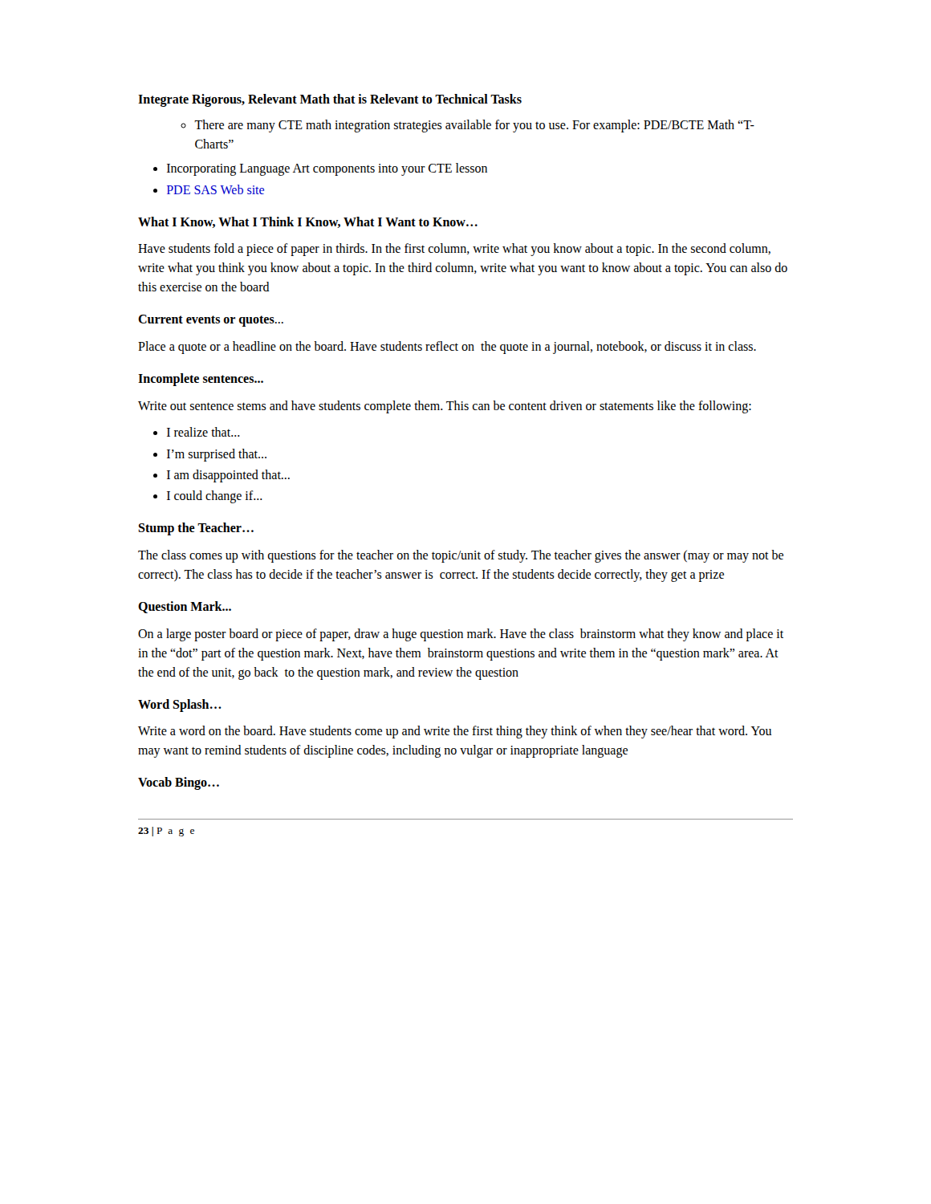Integrate Rigorous, Relevant Math that is Relevant to Technical Tasks
There are many CTE math integration strategies available for you to use. For example: PDE/BCTE Math “T-Charts”
Incorporating Language Art components into your CTE lesson
PDE SAS Web site
What I Know, What I Think I Know, What I Want to Know…
Have students fold a piece of paper in thirds. In the first column, write what you know about a topic. In the second column, write what you think you know about a topic. In the third column, write what you want to know about a topic. You can also do this exercise on the board
Current events or quotes...
Place a quote or a headline on the board. Have students reflect on the quote in a journal, notebook, or discuss it in class.
Incomplete sentences...
Write out sentence stems and have students complete them. This can be content driven or statements like the following:
I realize that...
I’m surprised that...
I am disappointed that...
I could change if...
Stump the Teacher…
The class comes up with questions for the teacher on the topic/unit of study. The teacher gives the answer (may or may not be correct). The class has to decide if the teacher’s answer is correct. If the students decide correctly, they get a prize
Question Mark...
On a large poster board or piece of paper, draw a huge question mark. Have the class brainstorm what they know and place it in the “dot” part of the question mark. Next, have them brainstorm questions and write them in the “question mark” area. At the end of the unit, go back to the question mark, and review the question
Word Splash…
Write a word on the board. Have students come up and write the first thing they think of when they see/hear that word. You may want to remind students of discipline codes, including no vulgar or inappropriate language
Vocab Bingo…
23 | P a g e